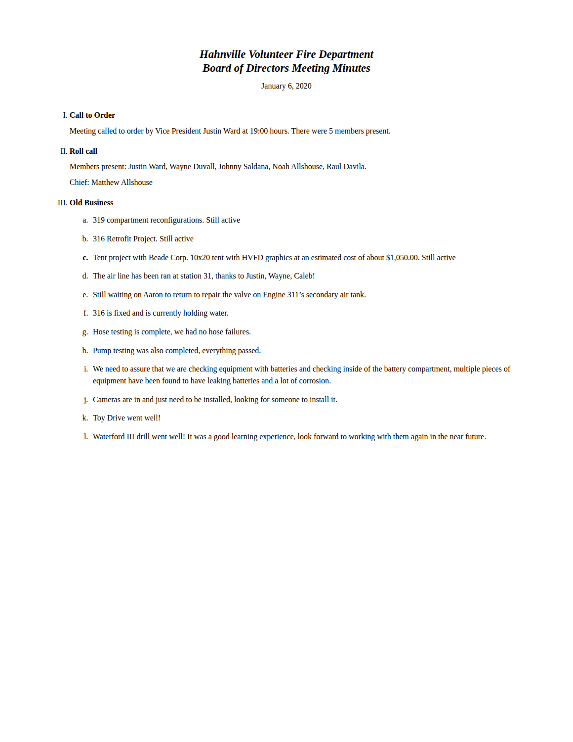Hahnville Volunteer Fire Department
Board of Directors Meeting Minutes
January 6, 2020
Call to Order
Meeting called to order by Vice President Justin Ward at 19:00 hours. There were 5 members present.
Roll call
Members present: Justin Ward, Wayne Duvall, Johnny Saldana, Noah Allshouse, Raul Davila.
Chief: Matthew Allshouse
Old Business
319 compartment reconfigurations. Still active
316 Retrofit Project. Still active
Tent project with Beade Corp. 10x20 tent with HVFD graphics at an estimated cost of about $1,050.00. Still active
The air line has been ran at station 31, thanks to Justin, Wayne, Caleb!
Still waiting on Aaron to return to repair the valve on Engine 311’s secondary air tank.
316 is fixed and is currently holding water.
Hose testing is complete, we had no hose failures.
Pump testing was also completed, everything passed.
We need to assure that we are checking equipment with batteries and checking inside of the battery compartment, multiple pieces of equipment have been found to have leaking batteries and a lot of corrosion.
Cameras are in and just need to be installed, looking for someone to install it.
Toy Drive went well!
Waterford III drill went well! It was a good learning experience, look forward to working with them again in the near future.